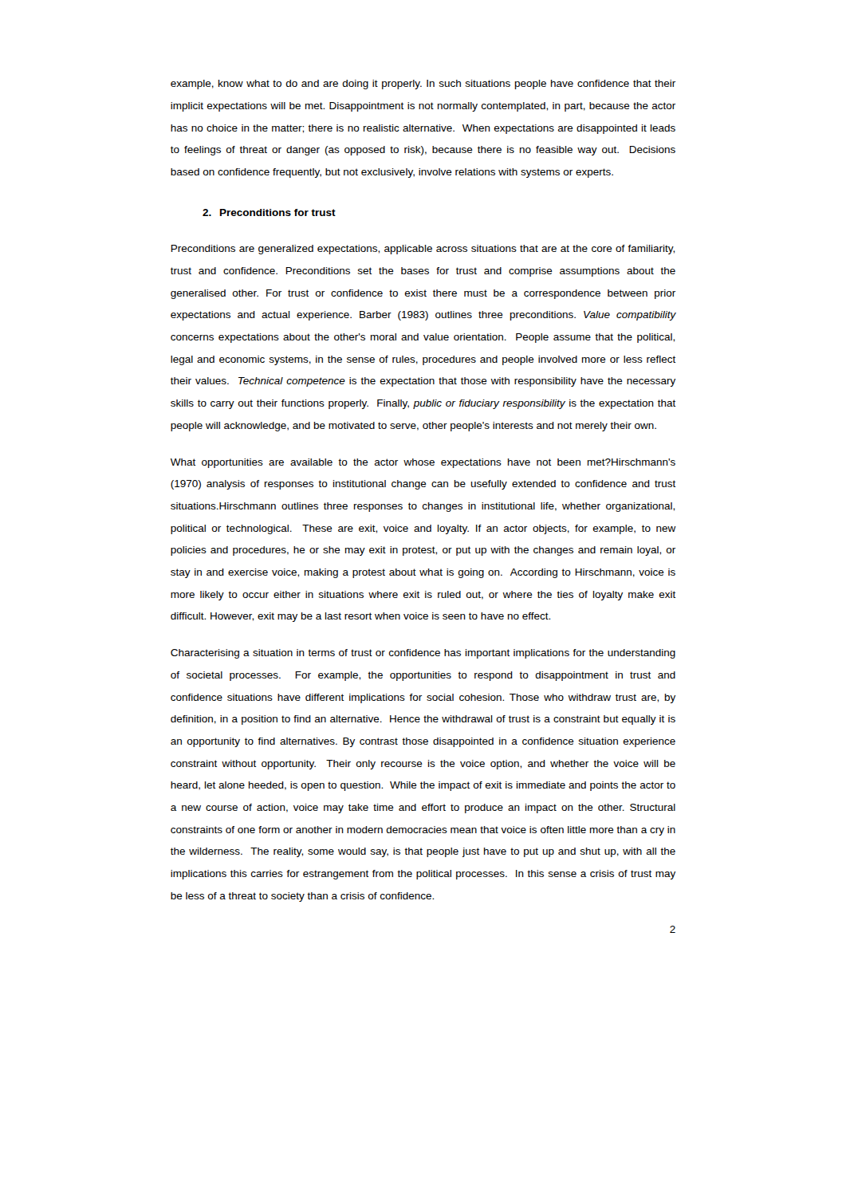example, know what to do and are doing it properly. In such situations people have confidence that their implicit expectations will be met. Disappointment is not normally contemplated, in part, because the actor has no choice in the matter; there is no realistic alternative. When expectations are disappointed it leads to feelings of threat or danger (as opposed to risk), because there is no feasible way out. Decisions based on confidence frequently, but not exclusively, involve relations with systems or experts.
2. Preconditions for trust
Preconditions are generalized expectations, applicable across situations that are at the core of familiarity, trust and confidence. Preconditions set the bases for trust and comprise assumptions about the generalised other. For trust or confidence to exist there must be a correspondence between prior expectations and actual experience. Barber (1983) outlines three preconditions. Value compatibility concerns expectations about the other's moral and value orientation. People assume that the political, legal and economic systems, in the sense of rules, procedures and people involved more or less reflect their values. Technical competence is the expectation that those with responsibility have the necessary skills to carry out their functions properly. Finally, public or fiduciary responsibility is the expectation that people will acknowledge, and be motivated to serve, other people's interests and not merely their own.
What opportunities are available to the actor whose expectations have not been met?Hirschmann's (1970) analysis of responses to institutional change can be usefully extended to confidence and trust situations.Hirschmann outlines three responses to changes in institutional life, whether organizational, political or technological. These are exit, voice and loyalty. If an actor objects, for example, to new policies and procedures, he or she may exit in protest, or put up with the changes and remain loyal, or stay in and exercise voice, making a protest about what is going on. According to Hirschmann, voice is more likely to occur either in situations where exit is ruled out, or where the ties of loyalty make exit difficult. However, exit may be a last resort when voice is seen to have no effect.
Characterising a situation in terms of trust or confidence has important implications for the understanding of societal processes. For example, the opportunities to respond to disappointment in trust and confidence situations have different implications for social cohesion. Those who withdraw trust are, by definition, in a position to find an alternative. Hence the withdrawal of trust is a constraint but equally it is an opportunity to find alternatives. By contrast those disappointed in a confidence situation experience constraint without opportunity. Their only recourse is the voice option, and whether the voice will be heard, let alone heeded, is open to question. While the impact of exit is immediate and points the actor to a new course of action, voice may take time and effort to produce an impact on the other. Structural constraints of one form or another in modern democracies mean that voice is often little more than a cry in the wilderness. The reality, some would say, is that people just have to put up and shut up, with all the implications this carries for estrangement from the political processes. In this sense a crisis of trust may be less of a threat to society than a crisis of confidence.
2